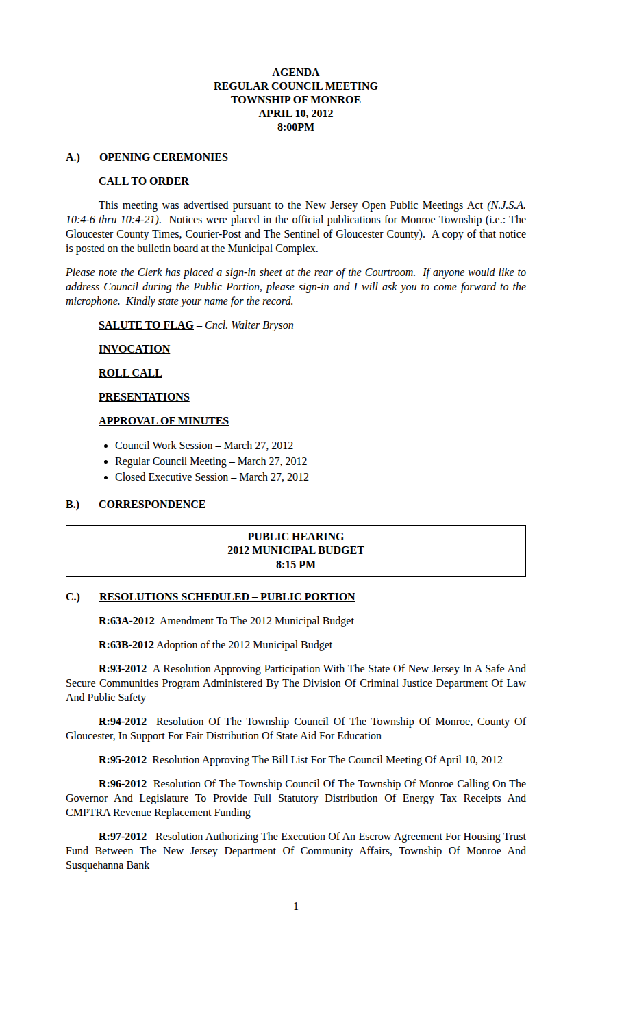AGENDA
REGULAR COUNCIL MEETING
TOWNSHIP OF MONROE
APRIL 10, 2012
8:00PM
A.) OPENING CEREMONIES
CALL TO ORDER
This meeting was advertised pursuant to the New Jersey Open Public Meetings Act (N.J.S.A. 10:4-6 thru 10:4-21). Notices were placed in the official publications for Monroe Township (i.e.: The Gloucester County Times, Courier-Post and The Sentinel of Gloucester County). A copy of that notice is posted on the bulletin board at the Municipal Complex.
Please note the Clerk has placed a sign-in sheet at the rear of the Courtroom. If anyone would like to address Council during the Public Portion, please sign-in and I will ask you to come forward to the microphone. Kindly state your name for the record.
SALUTE TO FLAG – Cncl. Walter Bryson
INVOCATION
ROLL CALL
PRESENTATIONS
APPROVAL OF MINUTES
Council Work Session – March 27, 2012
Regular Council Meeting – March 27, 2012
Closed Executive Session – March 27, 2012
B.) CORRESPONDENCE
PUBLIC HEARING
2012 MUNICIPAL BUDGET
8:15 PM
C.) RESOLUTIONS SCHEDULED – PUBLIC PORTION
R:63A-2012 Amendment To The 2012 Municipal Budget
R:63B-2012 Adoption of the 2012 Municipal Budget
R:93-2012 A Resolution Approving Participation With The State Of New Jersey In A Safe And Secure Communities Program Administered By The Division Of Criminal Justice Department Of Law And Public Safety
R:94-2012 Resolution Of The Township Council Of The Township Of Monroe, County Of Gloucester, In Support For Fair Distribution Of State Aid For Education
R:95-2012 Resolution Approving The Bill List For The Council Meeting Of April 10, 2012
R:96-2012 Resolution Of The Township Council Of The Township Of Monroe Calling On The Governor And Legislature To Provide Full Statutory Distribution Of Energy Tax Receipts And CMPTRA Revenue Replacement Funding
R:97-2012 Resolution Authorizing The Execution Of An Escrow Agreement For Housing Trust Fund Between The New Jersey Department Of Community Affairs, Township Of Monroe And Susquehanna Bank
1